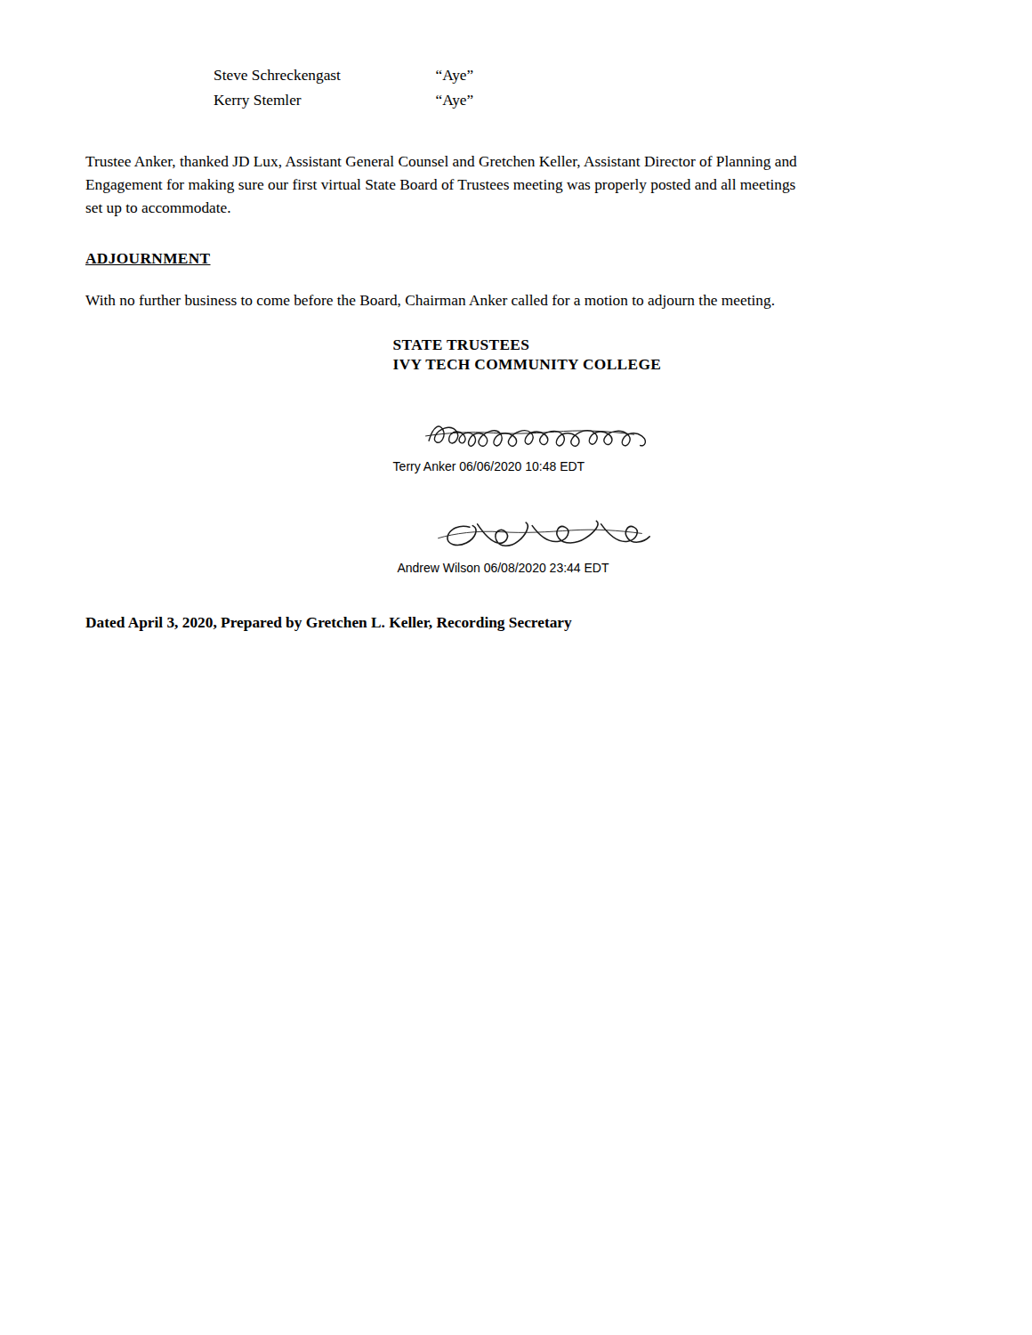Steve Schreckengast “Aye”
Kerry Stemler “Aye”
Trustee Anker, thanked JD Lux, Assistant General Counsel and Gretchen Keller, Assistant Director of Planning and Engagement for making sure our first virtual State Board of Trustees meeting was properly posted and all meetings set up to accommodate.
ADJOURNMENT
With no further business to come before the Board, Chairman Anker called for a motion to adjourn the meeting.
STATE TRUSTEES
IVY TECH COMMUNITY COLLEGE
Terry Anker 06/06/2020 10:48 EDT
Andrew Wilson 06/08/2020 23:44 EDT
Dated April 3, 2020, Prepared by Gretchen L. Keller, Recording Secretary